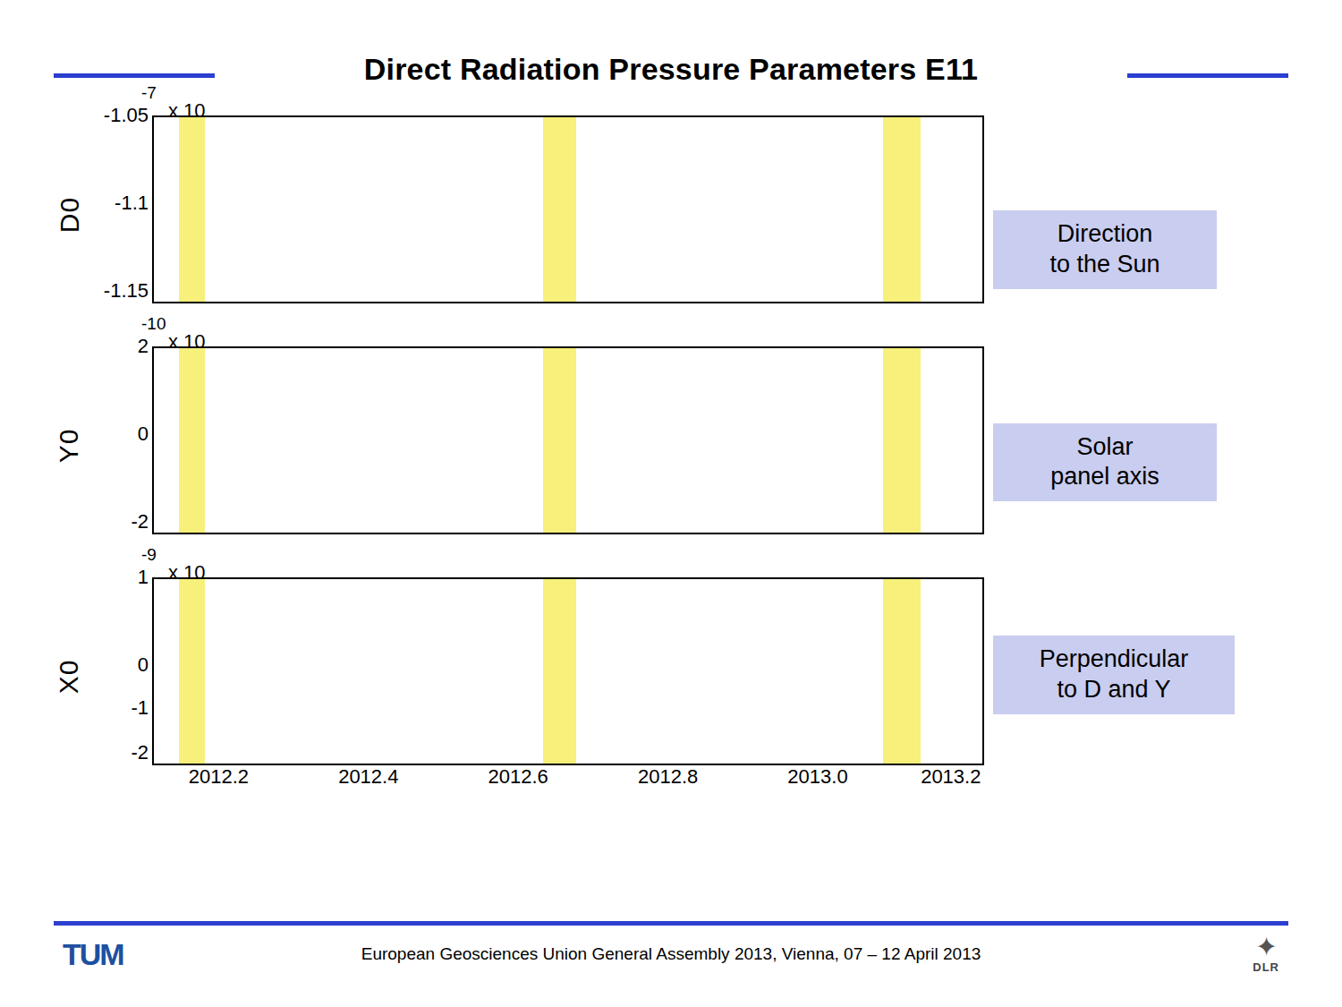Direct Radiation Pressure Parameters E11
-7 x 10 D0 -1.05 -1.1 -1.15
-10 x 10 Y0 2 0 -2
-9 x 10 X0 1 0 -1 -2
2012.2 2012.4 2012.6 2012.8 2013.0 2013.2
Direction
to the Sun
Solar
panel axis
Perpendicular
to D and Y
European Geosciences Union General Assembly 2013, Vienna, 07 – 12 April 2013
TUM
✦
DLR